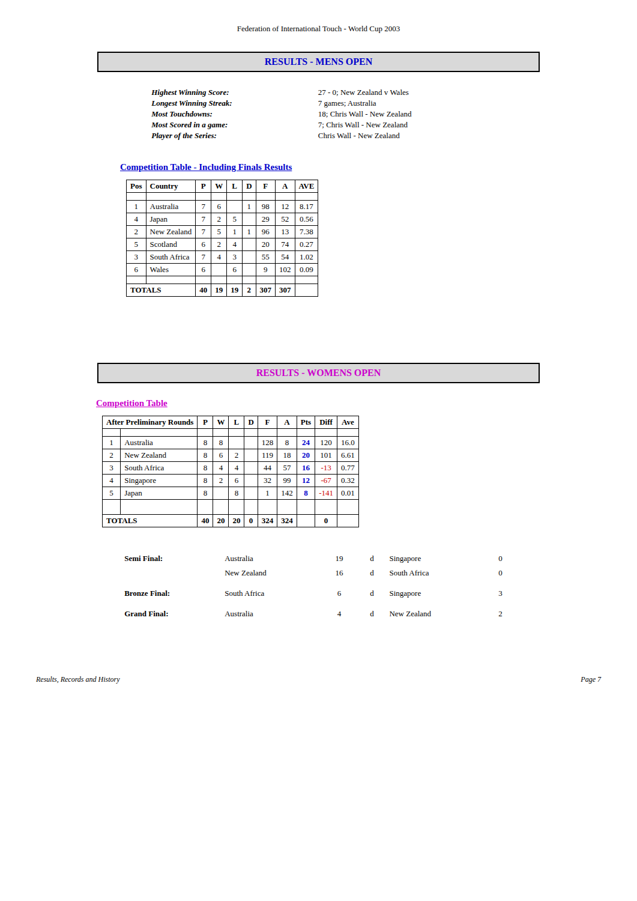Federation of International Touch - World Cup 2003
RESULTS - MENS OPEN
| Highest Winning Score: | 27 - 0; New Zealand v Wales |
| Longest Winning Streak: | 7 games; Australia |
| Most Touchdowns: | 18; Chris Wall - New Zealand |
| Most Scored in a game: | 7; Chris Wall - New Zealand |
| Player of the Series: | Chris Wall - New Zealand |
Competition Table - Including Finals Results
| Pos | Country | P | W | L | D | F | A | AVE |
| --- | --- | --- | --- | --- | --- | --- | --- | --- |
| 1 | Australia | 7 | 6 | | 1 | 98 | 12 | 8.17 |
| 4 | Japan | 7 | 2 | 5 | | 29 | 52 | 0.56 |
| 2 | New Zealand | 7 | 5 | 1 | 1 | 96 | 13 | 7.38 |
| 5 | Scotland | 6 | 2 | 4 | | 20 | 74 | 0.27 |
| 3 | South Africa | 7 | 4 | 3 | | 55 | 54 | 1.02 |
| 6 | Wales | 6 | | 6 | | 9 | 102 | 0.09 |
| TOTALS | 40 | 19 | 19 | 2 | 307 | 307 | |
RESULTS - WOMENS OPEN
Competition Table
| After Preliminary Rounds | P | W | L | D | F | A | Pts | Diff | Ave |
| --- | --- | --- | --- | --- | --- | --- | --- | --- | --- |
| 1 | Australia | 8 | 8 | | | 128 | 8 | 24 | 120 | 16.0 |
| 2 | New Zealand | 8 | 6 | 2 | | 119 | 18 | 20 | 101 | 6.61 |
| 3 | South Africa | 8 | 4 | 4 | | 44 | 57 | 16 | -13 | 0.77 |
| 4 | Singapore | 8 | 2 | 6 | | 32 | 99 | 12 | -67 | 0.32 |
| 5 | Japan | 8 | | 8 | | 1 | 142 | 8 | -141 | 0.01 |
| TOTALS | 40 | 20 | 20 | 0 | 324 | 324 | | 0 | |
| Semi Final: | Australia | 19 | d | Singapore | 0 |
| | New Zealand | 16 | d | South Africa | 0 |
| Bronze Final: | South Africa | 6 | d | Singapore | 3 |
| Grand Final: | Australia | 4 | d | New Zealand | 2 |
Results, Records and History Page 7